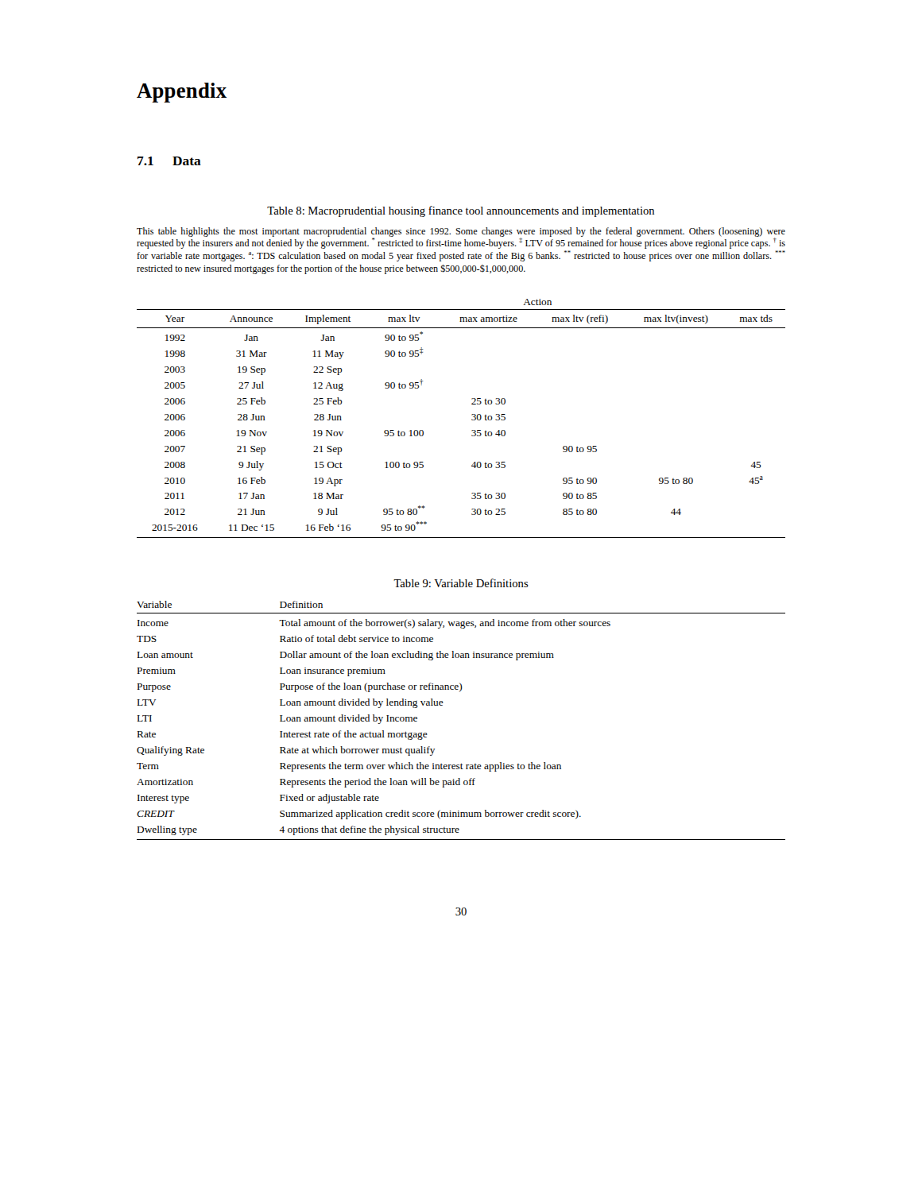Appendix
7.1 Data
Table 8: Macroprudential housing finance tool announcements and implementation
This table highlights the most important macroprudential changes since 1992. Some changes were imposed by the federal government. Others (loosening) were requested by the insurers and not denied by the government. * restricted to first-time home-buyers. ‡ LTV of 95 remained for house prices above regional price caps. † is for variable rate mortgages. a: TDS calculation based on modal 5 year fixed posted rate of the Big 6 banks. ** restricted to house prices over one million dollars. *** restricted to new insured mortgages for the portion of the house price between $500,000-$1,000,000.
| | Action |
| --- | --- |
| Year | Announce | Implement | max ltv | max amortize | max ltv (refi) | max ltv(invest) | max tds |
| 1992 | Jan | Jan | 90 to 95 * | | | | |
| 1998 | 31 Mar | 11 May | 90 to 95 ‡ | | | | |
| 2003 | 19 Sep | 22 Sep | | | | | |
| 2005 | 27 Jul | 12 Aug | 90 to 95 † | | | | |
| 2006 | 25 Feb | 25 Feb | | 25 to 30 | | | |
| 2006 | 28 Jun | 28 Jun | | 30 to 35 | | | |
| 2006 | 19 Nov | 19 Nov | 95 to 100 | 35 to 40 | | | |
| 2007 | 21 Sep | 21 Sep | | | 90 to 95 | | |
| 2008 | 9 July | 15 Oct | 100 to 95 | 40 to 35 | | | 45 |
| 2010 | 16 Feb | 19 Apr | | | 95 to 90 | 95 to 80 | 45 a |
| 2011 | 17 Jan | 18 Mar | | 35 to 30 | 90 to 85 | | |
| 2012 | 21 Jun | 9 Jul | 95 to 80 ** | 30 to 25 | 85 to 80 | 44 | |
| 2015-2016 | 11 Dec ‘15 | 16 Feb ‘16 | 95 to 90 *** | | | | |
Table 9: Variable Definitions
| Variable | Definition |
| --- | --- |
| Income | Total amount of the borrower(s) salary, wages, and income from other sources |
| TDS | Ratio of total debt service to income |
| Loan amount | Dollar amount of the loan excluding the loan insurance premium |
| Premium | Loan insurance premium |
| Purpose | Purpose of the loan (purchase or refinance) |
| LTV | Loan amount divided by lending value |
| LTI | Loan amount divided by Income |
| Rate | Interest rate of the actual mortgage |
| Qualifying Rate | Rate at which borrower must qualify |
| Term | Represents the term over which the interest rate applies to the loan |
| Amortization | Represents the period the loan will be paid off |
| Interest type | Fixed or adjustable rate |
| CREDIT | Summarized application credit score (minimum borrower credit score). |
| Dwelling type | 4 options that define the physical structure |
30